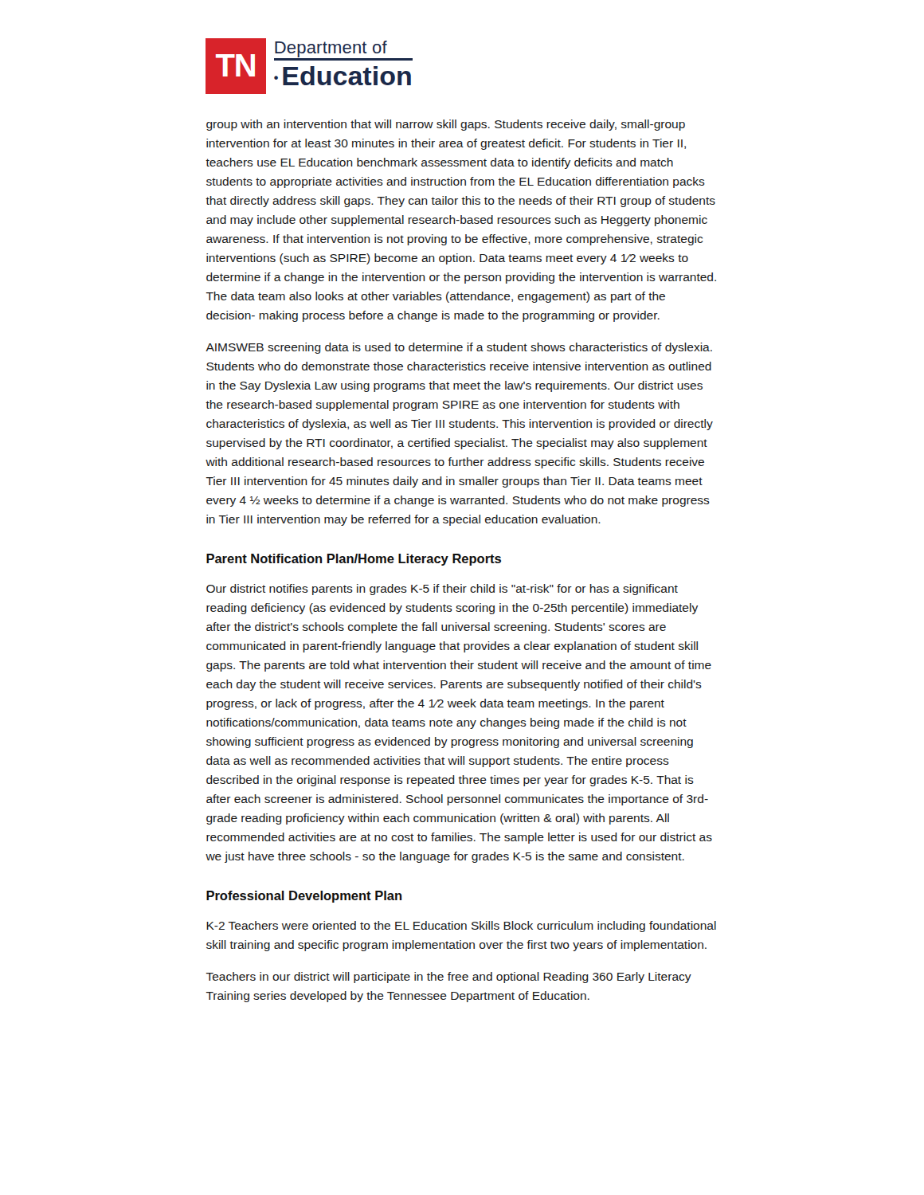TN
Department of
Education
group with an intervention that will narrow skill gaps. Students receive daily, small-group intervention for at least 30 minutes in their area of greatest deficit. For students in Tier II, teachers use EL Education benchmark assessment data to identify deficits and match students to appropriate activities and instruction from the EL Education differentiation packs that directly address skill gaps. They can tailor this to the needs of their RTI group of students and may include other supplemental research-based resources such as Heggerty phonemic awareness. If that intervention is not proving to be effective, more comprehensive, strategic interventions (such as SPIRE) become an option. Data teams meet every 4 1⁄2 weeks to determine if a change in the intervention or the person providing the intervention is warranted. The data team also looks at other variables (attendance, engagement) as part of the decision- making process before a change is made to the programming or provider.
AIMSWEB screening data is used to determine if a student shows characteristics of dyslexia. Students who do demonstrate those characteristics receive intensive intervention as outlined in the Say Dyslexia Law using programs that meet the law's requirements. Our district uses the research-based supplemental program SPIRE as one intervention for students with characteristics of dyslexia, as well as Tier III students. This intervention is provided or directly supervised by the RTI coordinator, a certified specialist. The specialist may also supplement with additional research-based resources to further address specific skills. Students receive Tier III intervention for 45 minutes daily and in smaller groups than Tier II. Data teams meet every 4 ½ weeks to determine if a change is warranted. Students who do not make progress in Tier III intervention may be referred for a special education evaluation.
Parent Notification Plan/Home Literacy Reports
Our district notifies parents in grades K-5 if their child is "at-risk" for or has a significant reading deficiency (as evidenced by students scoring in the 0-25th percentile) immediately after the district's schools complete the fall universal screening. Students' scores are communicated in parent-friendly language that provides a clear explanation of student skill gaps. The parents are told what intervention their student will receive and the amount of time each day the student will receive services. Parents are subsequently notified of their child's progress, or lack of progress, after the 4 1⁄2 week data team meetings. In the parent notifications/communication, data teams note any changes being made if the child is not showing sufficient progress as evidenced by progress monitoring and universal screening data as well as recommended activities that will support students. The entire process described in the original response is repeated three times per year for grades K-5. That is after each screener is administered. School personnel communicates the importance of 3rd-grade reading proficiency within each communication (written & oral) with parents. All recommended activities are at no cost to families. The sample letter is used for our district as we just have three schools - so the language for grades K-5 is the same and consistent.
Professional Development Plan
K-2 Teachers were oriented to the EL Education Skills Block curriculum including foundational skill training and specific program implementation over the first two years of implementation.
Teachers in our district will participate in the free and optional Reading 360 Early Literacy Training series developed by the Tennessee Department of Education.